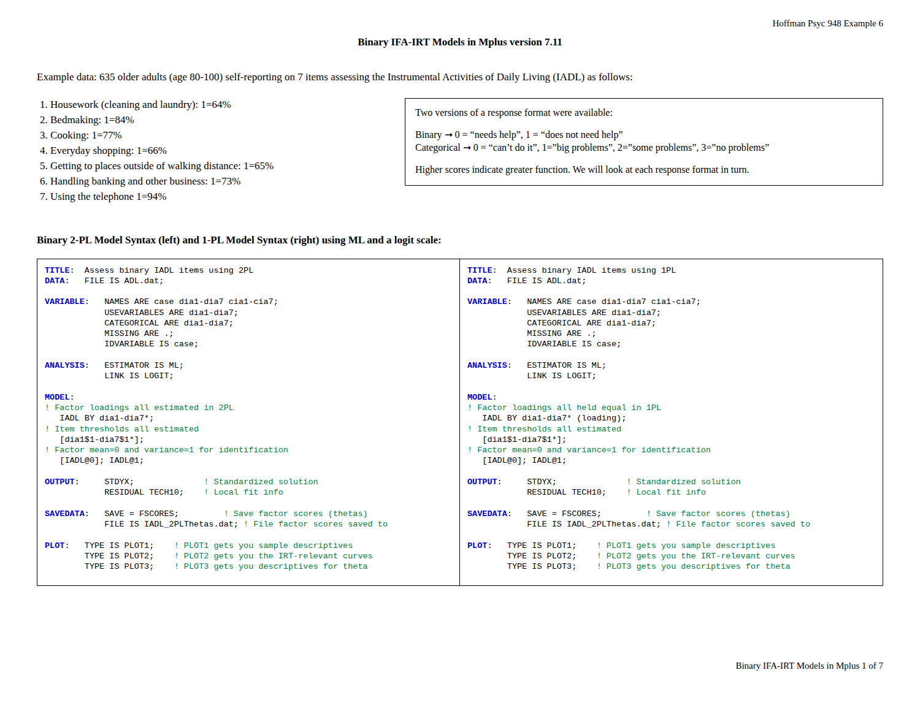Hoffman Psyc 948 Example 6
Binary IFA-IRT Models in Mplus version 7.11
Example data: 635 older adults (age 80-100) self-reporting on 7 items assessing the Instrumental Activities of Daily Living (IADL) as follows:
Housework (cleaning and laundry): 1=64%
Bedmaking: 1=84%
Cooking: 1=77%
Everyday shopping: 1=66%
Getting to places outside of walking distance: 1=65%
Handling banking and other business: 1=73%
Using the telephone 1=94%
Two versions of a response format were available:
Binary ➞ 0 = “needs help”, 1 = “does not need help”
Categorical ➞ 0 = “can’t do it”, 1=”big problems”, 2=”some problems”, 3=”no problems”
Higher scores indicate greater function. We will look at each response format in turn.
Binary 2-PL Model Syntax (left) and 1-PL Model Syntax (right) using ML and a logit scale:
TITLE:  Assess binary IADL items using 2PL
DATA:   FILE IS ADL.dat;

VARIABLE:   NAMES ARE case dia1-dia7 cia1-cia7;
            USEVARIABLES ARE dia1-dia7;
            CATEGORICAL ARE dia1-dia7;
            MISSING ARE .;
            IDVARIABLE IS case;

ANALYSIS:   ESTIMATOR IS ML;
            LINK IS LOGIT;

MODEL:
! Factor loadings all estimated in 2PL
   IADL BY dia1-dia7*;
! Item thresholds all estimated
   [dia1$1-dia7$1*];
! Factor mean=0 and variance=1 for identification
   [IADL@0]; IADL@1;

OUTPUT:     STDYX;              ! Standardized solution
            RESIDUAL TECH10;    ! Local fit info

SAVEDATA:   SAVE = FSCORES;         ! Save factor scores (thetas)
            FILE IS IADL_2PLThetas.dat; ! File factor scores saved to

PLOT:   TYPE IS PLOT1;    ! PLOT1 gets you sample descriptives
        TYPE IS PLOT2;    ! PLOT2 gets you the IRT-relevant curves
        TYPE IS PLOT3;    ! PLOT3 gets you descriptives for theta
TITLE:  Assess binary IADL items using 1PL
DATA:   FILE IS ADL.dat;

VARIABLE:   NAMES ARE case dia1-dia7 cia1-cia7;
            USEVARIABLES ARE dia1-dia7;
            CATEGORICAL ARE dia1-dia7;
            MISSING ARE .;
            IDVARIABLE IS case;

ANALYSIS:   ESTIMATOR IS ML;
            LINK IS LOGIT;

MODEL:
! Factor loadings all held equal in 1PL
   IADL BY dia1-dia7* (loading);
! Item thresholds all estimated
   [dia1$1-dia7$1*];
! Factor mean=0 and variance=1 for identification
   [IADL@0]; IADL@1;

OUTPUT:     STDYX;              ! Standardized solution
            RESIDUAL TECH10;    ! Local fit info

SAVEDATA:   SAVE = FSCORES;         ! Save factor scores (thetas)
            FILE IS IADL_2PLThetas.dat; ! File factor scores saved to

PLOT:   TYPE IS PLOT1;    ! PLOT1 gets you sample descriptives
        TYPE IS PLOT2;    ! PLOT2 gets you the IRT-relevant curves
        TYPE IS PLOT3;    ! PLOT3 gets you descriptives for theta
Binary IFA-IRT Models in Mplus 1 of 7